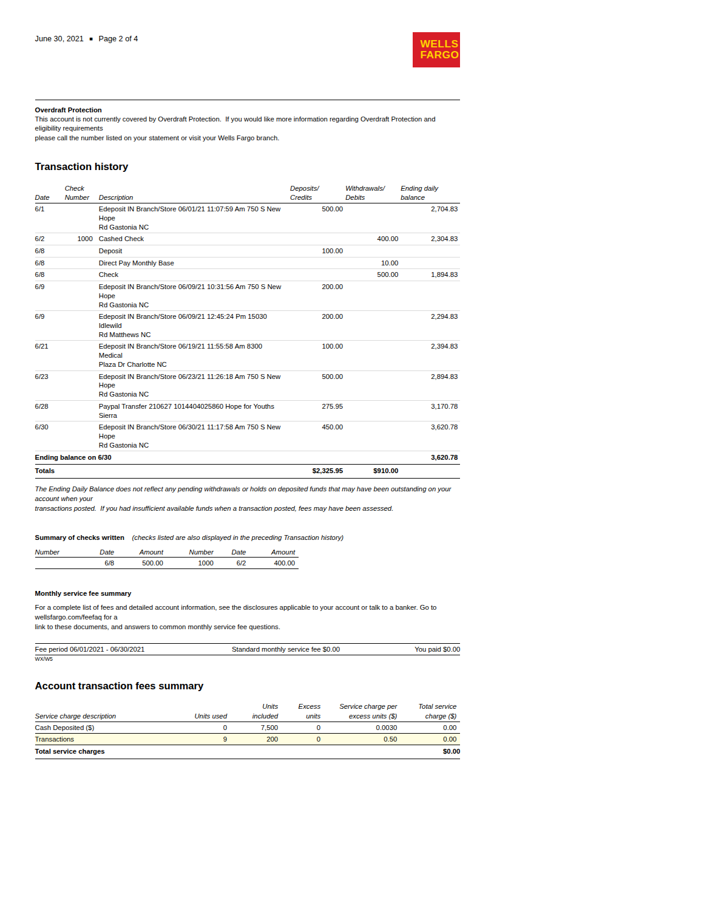June 30, 2021 ■ Page 2 of 4
WELLS
FARGO
Overdraft Protection
This account is not currently covered by Overdraft Protection. If you would like more information regarding Overdraft Protection and eligibility requirements
please call the number listed on your statement or visit your Wells Fargo branch.
Transaction history
| | Check | | Deposits/ | Withdrawals/ | Ending daily |
| --- | --- | --- | --- | --- | --- |
| Date | Number | Description | Credits | Debits | balance |
| 6/1 | | Edeposit IN Branch/Store 06/01/21 11:07:59 Am 750 S New Hope Rd Gastonia NC | 500.00 | | 2,704.83 |
| 6/2 | 1000 | Cashed Check | | 400.00 | 2,304.83 |
| 6/8 | | Deposit | 100.00 | | |
| 6/8 | | Direct Pay Monthly Base | | 10.00 | |
| 6/8 | | Check | | 500.00 | 1,894.83 |
| 6/9 | | Edeposit IN Branch/Store 06/09/21 10:31:56 Am 750 S New Hope Rd Gastonia NC | 200.00 | | |
| 6/9 | | Edeposit IN Branch/Store 06/09/21 12:45:24 Pm 15030 Idlewild Rd Matthews NC | 200.00 | | 2,294.83 |
| 6/21 | | Edeposit IN Branch/Store 06/19/21 11:55:58 Am 8300 Medical Plaza Dr Charlotte NC | 100.00 | | 2,394.83 |
| 6/23 | | Edeposit IN Branch/Store 06/23/21 11:26:18 Am 750 S New Hope Rd Gastonia NC | 500.00 | | 2,894.83 |
| 6/28 | | Paypal Transfer 210627 1014404025860 Hope for Youths Sierra | 275.95 | | 3,170.78 |
| 6/30 | | Edeposit IN Branch/Store 06/30/21 11:17:58 Am 750 S New Hope Rd Gastonia NC | 450.00 | | 3,620.78 |
| Ending balance on 6/30 | | | 3,620.78 |
| Totals | $2,325.95 | $910.00 | |
The Ending Daily Balance does not reflect any pending withdrawals or holds on deposited funds that may have been outstanding on your account when your
transactions posted. If you had insufficient available funds when a transaction posted, fees may have been assessed.
Summary of checks written (checks listed are also displayed in the preceding Transaction history)
| Number | Date | Amount | Number | Date | Amount |
| --- | --- | --- | --- | --- | --- |
| | 6/8 | 500.00 | 1000 | 6/2 | 400.00 |
Monthly service fee summary
For a complete list of fees and detailed account information, see the disclosures applicable to your account or talk to a banker. Go to wellsfargo.com/feefaq for a
link to these documents, and answers to common monthly service fee questions.
Fee period 06/01/2021 - 06/30/2021
Standard monthly service fee $0.00
You paid $0.00
WX/W5
Account transaction fees summary
| | | Units | Excess | Service charge per | Total service |
| --- | --- | --- | --- | --- | --- |
| Service charge description | Units used | included | units | excess units ($) | charge ($) |
| Cash Deposited ($) | 0 | 7,500 | 0 | 0.0030 | 0.00 |
| Transactions | 9 | 200 | 0 | 0.50 | 0.00 |
Total service charges
$0.00